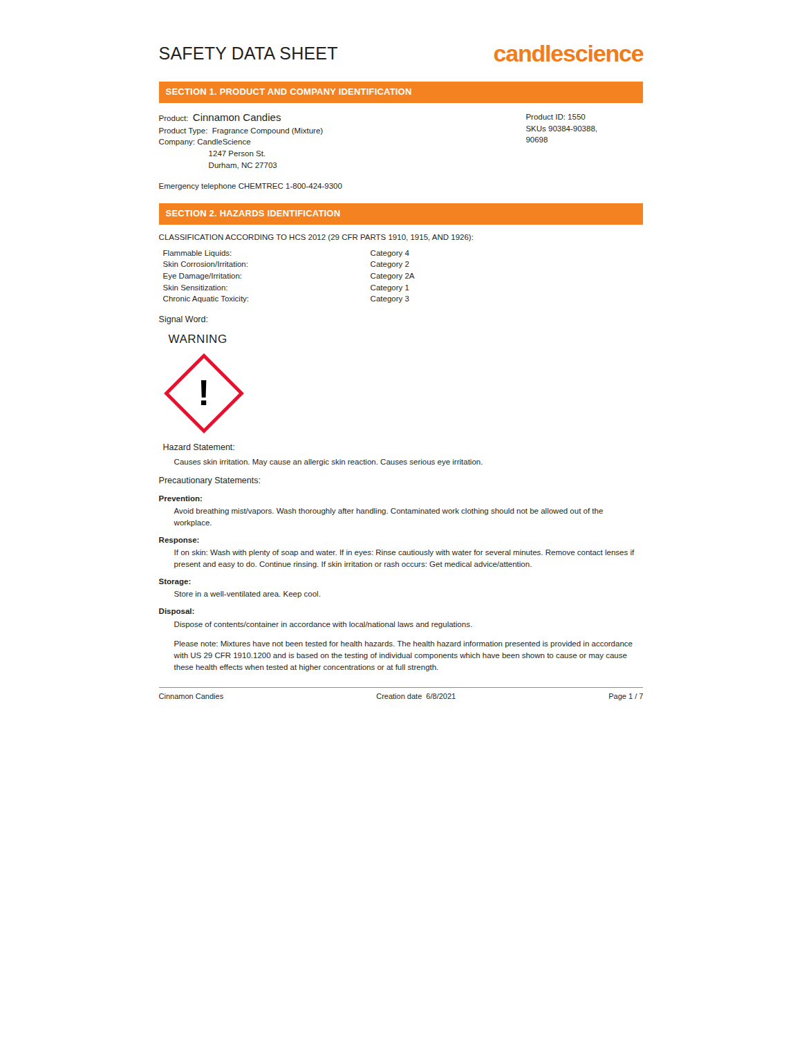SAFETY DATA SHEET
candle science
SECTION 1. PRODUCT AND COMPANY IDENTIFICATION
Product: Cinnamon Candies
Product Type: Fragrance Compound (Mixture)
Company: CandleScience
1247 Person St.
Durham, NC 27703
Product ID: 1550
SKUs 90384-90388,
90698
Emergency telephone CHEMTREC 1-800-424-9300
SECTION 2. HAZARDS IDENTIFICATION
CLASSIFICATION ACCORDING TO HCS 2012 (29 CFR PARTS 1910, 1915, AND 1926):
Flammable Liquids:
Category 4
Skin Corrosion/Irritation:
Category 2
Eye Damage/Irritation:
Category 2A
Skin Sensitization:
Category 1
Chronic Aquatic Toxicity:
Category 3
Signal Word:
WARNING
!
Hazard Statement:
Causes skin irritation. May cause an allergic skin reaction. Causes serious eye irritation.
Precautionary Statements:
Prevention:
Avoid breathing mist/vapors. Wash thoroughly after handling. Contaminated work clothing should not be allowed out of the workplace.
Response:
If on skin: Wash with plenty of soap and water. If in eyes: Rinse cautiously with water for several minutes. Remove contact lenses if present and easy to do. Continue rinsing. If skin irritation or rash occurs: Get medical advice/attention.
Storage:
Store in a well-ventilated area. Keep cool.
Disposal:
Dispose of contents/container in accordance with local/national laws and regulations.
Please note: Mixtures have not been tested for health hazards. The health hazard information presented is provided in accordance with US 29 CFR 1910.1200 and is based on the testing of individual components which have been shown to cause or may cause these health effects when tested at higher concentrations or at full strength.
Cinnamon Candies
Creation date 6/8/2021
Page 1 / 7